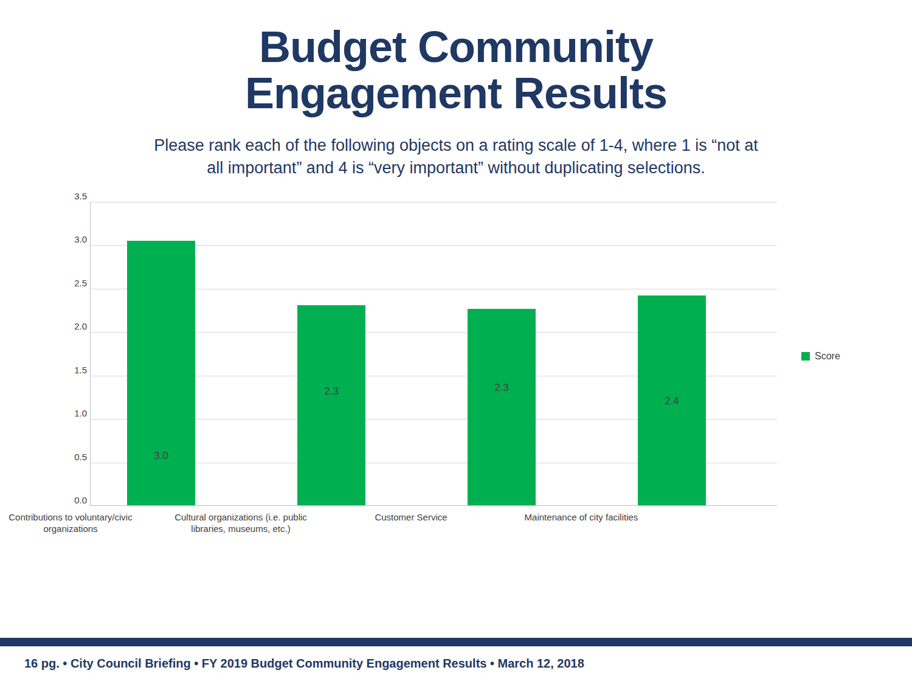Budget Community
Engagement Results
Please rank each of the following objects on a rating scale of 1-4, where 1 is “not at all important” and 4 is “very important” without duplicating selections.
3.5 3.0 2.5 2.0 1.5 1.0 0.5 0.0
3.0
2.3
2.3
2.4
Contributions to voluntary/civic organizations
Cultural organizations (i.e. public libraries, museums, etc.)
Customer Service
Maintenance of city facilities
Score
16 pg. • City Council Briefing • FY 2019 Budget Community Engagement Results • March 12, 2018